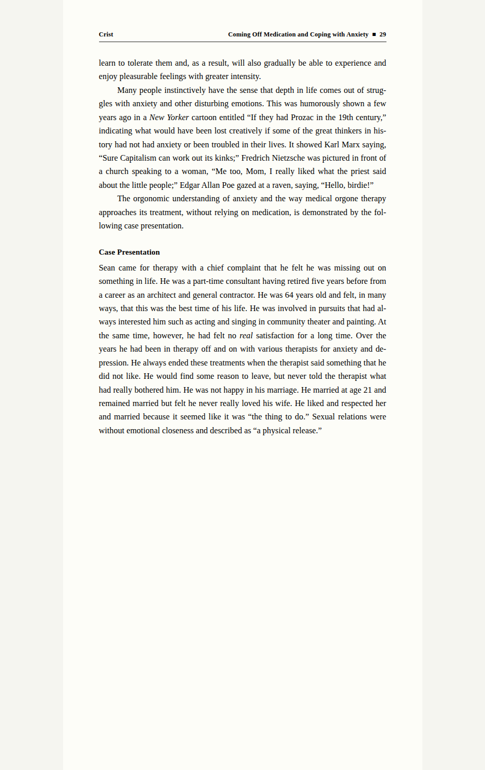Crist Coming Off Medication and Coping with Anxiety ■ 29
learn to tolerate them and, as a result, will also gradually be able to experience and enjoy pleasurable feelings with greater intensity.
Many people instinctively have the sense that depth in life comes out of struggles with anxiety and other disturbing emotions. This was humorously shown a few years ago in a New Yorker cartoon entitled “If they had Prozac in the 19th century,” indicating what would have been lost creatively if some of the great thinkers in history had not had anxiety or been troubled in their lives. It showed Karl Marx saying, “Sure Capitalism can work out its kinks;” Fredrich Nietzsche was pictured in front of a church speaking to a woman, “Me too, Mom, I really liked what the priest said about the little people;” Edgar Allan Poe gazed at a raven, saying, “Hello, birdie!”
The orgonomic understanding of anxiety and the way medical orgone therapy approaches its treatment, without relying on medication, is demonstrated by the following case presentation.
Case Presentation
Sean came for therapy with a chief complaint that he felt he was missing out on something in life. He was a part-time consultant having retired five years before from a career as an architect and general contractor. He was 64 years old and felt, in many ways, that this was the best time of his life. He was involved in pursuits that had always interested him such as acting and singing in community theater and painting. At the same time, however, he had felt no real satisfaction for a long time. Over the years he had been in therapy off and on with various therapists for anxiety and depression. He always ended these treatments when the therapist said something that he did not like. He would find some reason to leave, but never told the therapist what had really bothered him. He was not happy in his marriage. He married at age 21 and remained married but felt he never really loved his wife. He liked and respected her and married because it seemed like it was “the thing to do.” Sexual relations were without emotional closeness and described as “a physical release.”